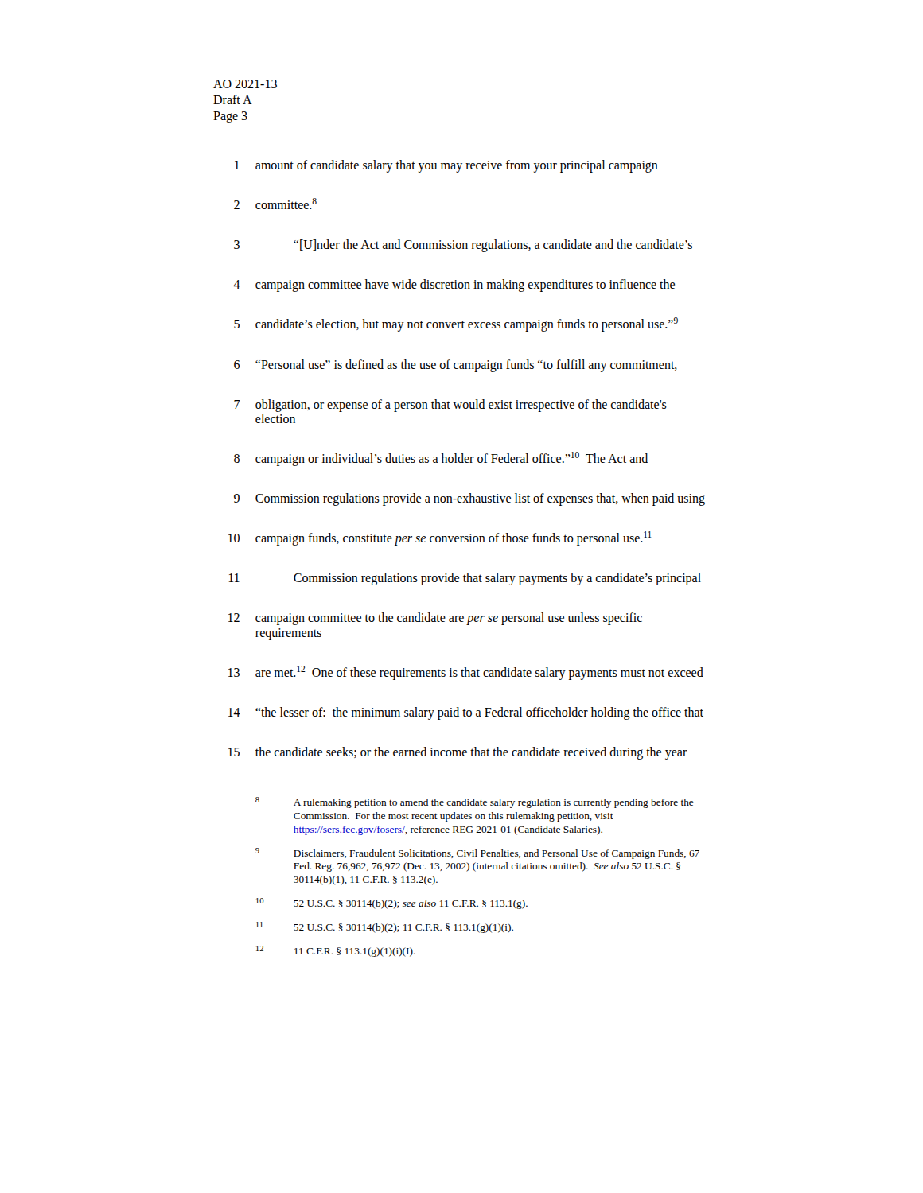AO 2021-13
Draft A
Page 3
amount of candidate salary that you may receive from your principal campaign
committee.8
“[U]nder the Act and Commission regulations, a candidate and the candidate’s
campaign committee have wide discretion in making expenditures to influence the
candidate’s election, but may not convert excess campaign funds to personal use.”9
“Personal use” is defined as the use of campaign funds “to fulfill any commitment,
obligation, or expense of a person that would exist irrespective of the candidate's election
campaign or individual’s duties as a holder of Federal office.”10 The Act and
Commission regulations provide a non-exhaustive list of expenses that, when paid using
campaign funds, constitute per se conversion of those funds to personal use.11
Commission regulations provide that salary payments by a candidate’s principal
campaign committee to the candidate are per se personal use unless specific requirements
are met.12 One of these requirements is that candidate salary payments must not exceed
“the lesser of: the minimum salary paid to a Federal officeholder holding the office that
the candidate seeks; or the earned income that the candidate received during the year
8 A rulemaking petition to amend the candidate salary regulation is currently pending before the Commission. For the most recent updates on this rulemaking petition, visit https://sers.fec.gov/fosers/, reference REG 2021-01 (Candidate Salaries).
9 Disclaimers, Fraudulent Solicitations, Civil Penalties, and Personal Use of Campaign Funds, 67 Fed. Reg. 76,962, 76,972 (Dec. 13, 2002) (internal citations omitted). See also 52 U.S.C. § 30114(b)(1), 11 C.F.R. § 113.2(e).
10 52 U.S.C. § 30114(b)(2); see also 11 C.F.R. § 113.1(g).
11 52 U.S.C. § 30114(b)(2); 11 C.F.R. § 113.1(g)(1)(i).
12 11 C.F.R. § 113.1(g)(1)(i)(I).